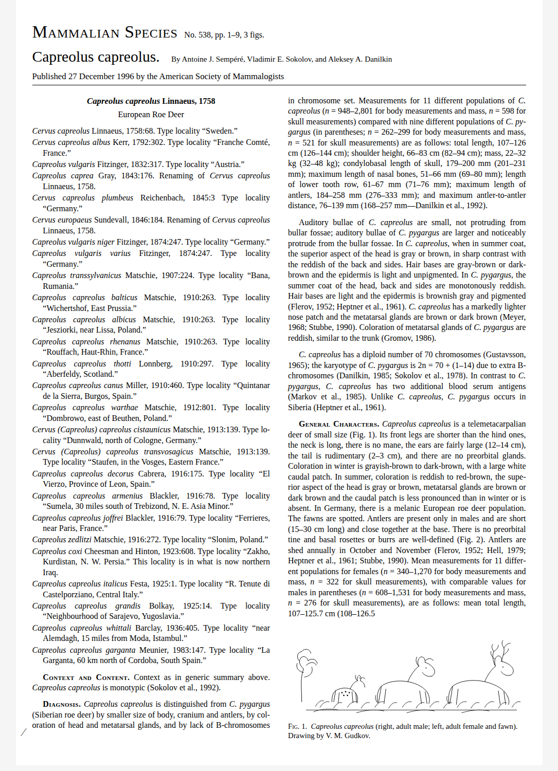Mammalian Species
No. 538, pp. 1–9, 3 figs.
Capreolus capreolus. By Antoine J. Sempéré, Vladimir E. Sokolov, and Aleksey A. Danilkin
Published 27 December 1996 by the American Society of Mammalogists
Capreolus capreolus Linnaeus, 1758 European Roe Deer
Cervus capreolus Linnaeus, 1758:68. Type locality “Sweden.”
Cervus capreolus albus Kerr, 1792:302. Type locality “Franche Comté, France.”
Capreolus vulgaris Fitzinger, 1832:317. Type locality “Austria.”
Capreolus caprea Gray, 1843:176. Renaming of Cervus capreolus Linnaeus, 1758.
Cervus capreolus plumbeus Reichenbach, 1845:3 Type locality “Germany.”
Cervus europaeus Sundevall, 1846:184. Renaming of Cervus capreolus Linnaeus, 1758.
Capreolus vulgaris niger Fitzinger, 1874:247. Type locality “Germany.”
Capreolus vulgaris varius Fitzinger, 1874:247. Type locality “Germany.”
Capreolus transsylvanicus Matschie, 1907:224. Type locality “Bana, Rumania.”
Capreolus capreolus balticus Matschie, 1910:263. Type locality “Wichertshof, East Prussia.”
Capreolus capreolus albicus Matschie, 1910:263. Type locality “Jesziorki, near Lissa, Poland.”
Capreolus capreolus rhenanus Matschie, 1910:263. Type locality “Rouffach, Haut-Rhin, France.”
Capreolus capreolus thotti Lonnberg, 1910:297. Type locality “Aberfeldy, Scotland.”
Capreolus capreolus canus Miller, 1910:460. Type locality “Quintanar de la Sierra, Burgos, Spain.”
Capreolus capreolus warthae Matschie, 1912:801. Type locality “Dombrowo, east of Beuthen, Poland.”
Cervus (Capreolus) capreolus cistaunicus Matschie, 1913:139. Type locality “Dunnwald, north of Cologne, Germany.”
Cervus (Capreolus) capreolus transvosagicus Matschie, 1913:139. Type locality “Staufen, in the Vosges, Eastern France.”
Capreolus capreolus decorus Cabrera, 1916:175. Type locality “El Vierzo, Province of Leon, Spain.”
Capreolus capreolus armenius Blackler, 1916:78. Type locality “Sumela, 30 miles south of Trebizond, N. E. Asia Minor.”
Capreolus capreolus joffrei Blackler, 1916:79. Type locality “Ferrieres, near Paris, France.”
Capreolus zedlitzi Matschie, 1916:272. Type locality “Slonim, Poland.”
Capreolus coxi Cheesman and Hinton, 1923:608. Type locality “Zakho, Kurdistan, N. W. Persia.” This locality is in what is now northern Iraq.
Capreolus capreolus italicus Festa, 1925:1. Type locality “R. Tenute di Castelporziano, Central Italy.”
Capreolus capreolus grandis Bolkay, 1925:14. Type locality “Neighbourhood of Sarajevo, Yugoslavia.”
Capreolus capreolus whittali Barclay, 1936:405. Type locality “near Alemdagh, 15 miles from Moda, Istambul.”
Capreolus capreolus garganta Meunier, 1983:147. Type locality “La Garganta, 60 km north of Cordoba, South Spain.”
Context and Content. Context as in generic summary above. Capreolus capreolus is monotypic (Sokolov et al., 1992).
Diagnosis. Capreolus capreolus is distinguished from C. pygargus (Siberian roe deer) by smaller size of body, cranium and antlers, by coloration of head and metatarsal glands, and by lack of B-chromosomes in chromosome set. Measurements for 11 different populations of C. capreolus (n = 948–2,801 for body measurements and mass, n = 598 for skull measurements) compared with nine different populations of C. pygargus (in parentheses; n = 262–299 for body measurements and mass, n = 521 for skull measurements) are as follows: total length, 107–126 cm (126–144 cm); shoulder height, 66–83 cm (82–94 cm); mass, 22–32 kg (32–48 kg); condylobasal length of skull, 179–200 mm (201–231 mm); maximum length of nasal bones, 51–66 mm (69–80 mm); length of lower tooth row, 61–67 mm (71–76 mm); maximum length of antlers, 184–258 mm (276–333 mm); and maximum antler-to-antler distance, 76–139 mm (168–257 mm—Danilkin et al., 1992).
Auditory bullae of C. capreolus are small, not protruding from bullar fossae; auditory bullae of C. pygargus are larger and noticeably protrude from the bullar fossae. In C. capreolus, when in summer coat, the superior aspect of the head is gray or brown, in sharp contrast with the reddish of the back and sides. Hair bases are gray-brown or dark-brown and the epidermis is light and unpigmented. In C. pygargus, the summer coat of the head, back and sides are monotonously reddish. Hair bases are light and the epidermis is brownish gray and pigmented (Flerov, 1952; Heptner et al., 1961). C. capreolus has a markedly lighter nose patch and the metatarsal glands are brown or dark brown (Meyer, 1968; Stubbe, 1990). Coloration of metatarsal glands of C. pygargus are reddish, similar to the trunk (Gromov, 1986).
C. capreolus has a diploid number of 70 chromosomes (Gustavsson, 1965); the karyotype of C. pygargus is 2n = 70 + (1–14) due to extra B-chromosomes (Danilkin, 1985; Sokolov et al., 1978). In contrast to C. pygargus, C. capreolus has two additional blood serum antigens (Markov et al., 1985). Unlike C. capreolus, C. pygargus occurs in Siberia (Heptner et al., 1961).
General Characters. Capreolus capreolus is a telemetacarpalian deer of small size (Fig. 1). Its front legs are shorter than the hind ones, the neck is long, there is no mane, the ears are fairly large (12–14 cm), the tail is rudimentary (2–3 cm), and there are no preorbital glands. Coloration in winter is grayish-brown to dark-brown, with a large white caudal patch. In summer, coloration is reddish to red-brown, the superior aspect of the head is gray or brown, metatarsal glands are brown or dark brown and the caudal patch is less pronounced than in winter or is absent. In Germany, there is a melanic European roe deer population. The fawns are spotted. Antlers are present only in males and are short (15–30 cm long) and close together at the base. There is no preorbital tine and basal rosettes or burrs are well-defined (Fig. 2). Antlers are shed annually in October and November (Flerov, 1952; Hell, 1979; Heptner et al., 1961; Stubbe, 1990). Mean measurements for 11 different populations for females (n = 340–1,270 for body measurements and mass, n = 322 for skull measurements), with comparable values for males in parentheses (n = 608–1,531 for body measurements and mass, n = 276 for skull measurements), are as follows: mean total length, 107–125.7 cm (108–126.5
Fig. 1. Capreolus capreolus (right, adult male; left, adult female and fawn). Drawing by V. M. Gudkov.
⁄